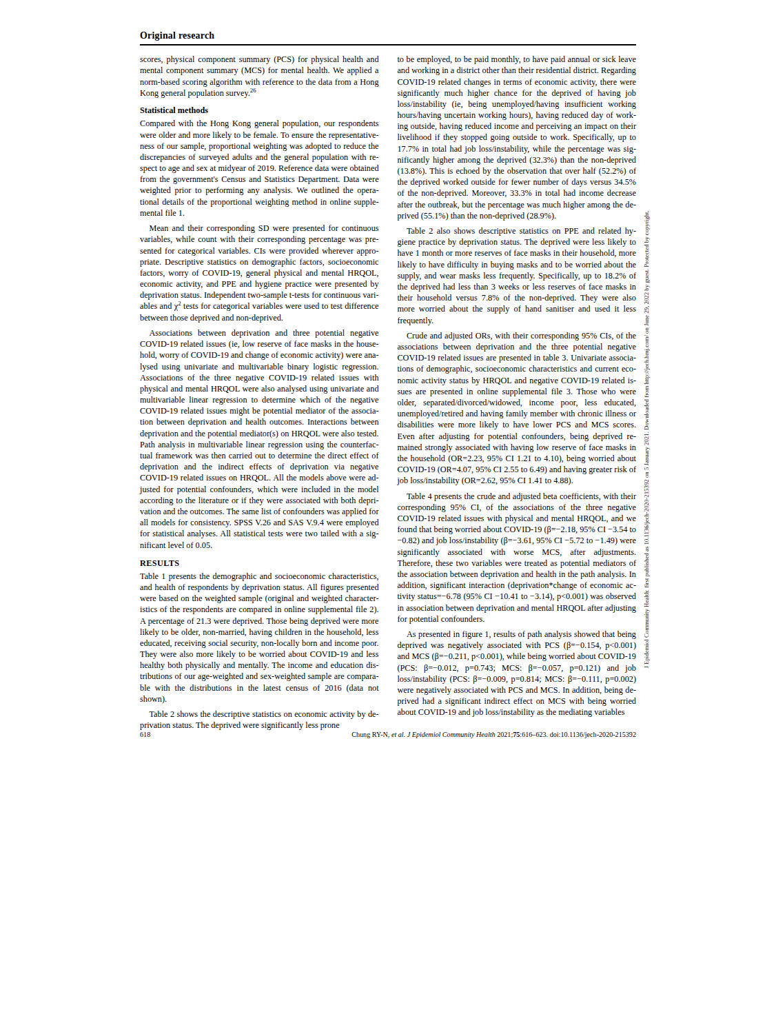J Epidemiol Community Health: first published as 10.1136/jech-2020-215392 on 5 January 2021. Downloaded from http://jech.bmj.com/ on June 29, 2022 by guest. Protected by copyright.
Original research
scores, physical component summary (PCS) for physical health and mental component summary (MCS) for mental health. We applied a norm-based scoring algorithm with reference to the data from a Hong Kong general population survey.26
Statistical methods
Compared with the Hong Kong general population, our respondents were older and more likely to be female. To ensure the representativeness of our sample, proportional weighting was adopted to reduce the discrepancies of surveyed adults and the general population with respect to age and sex at midyear of 2019. Reference data were obtained from the government's Census and Statistics Department. Data were weighted prior to performing any analysis. We outlined the operational details of the proportional weighting method in online supplemental file 1.
Mean and their corresponding SD were presented for continuous variables, while count with their corresponding percentage was presented for categorical variables. CIs were provided wherever appropriate. Descriptive statistics on demographic factors, socioeconomic factors, worry of COVID-19, general physical and mental HRQOL, economic activity, and PPE and hygiene practice were presented by deprivation status. Independent two-sample t-tests for continuous variables and χ2 tests for categorical variables were used to test difference between those deprived and non-deprived.
Associations between deprivation and three potential negative COVID-19 related issues (ie, low reserve of face masks in the household, worry of COVID-19 and change of economic activity) were analysed using univariate and multivariable binary logistic regression. Associations of the three negative COVID-19 related issues with physical and mental HRQOL were also analysed using univariate and multivariable linear regression to determine which of the negative COVID-19 related issues might be potential mediator of the association between deprivation and health outcomes. Interactions between deprivation and the potential mediator(s) on HRQOL were also tested. Path analysis in multivariable linear regression using the counterfactual framework was then carried out to determine the direct effect of deprivation and the indirect effects of deprivation via negative COVID-19 related issues on HRQOL. All the models above were adjusted for potential confounders, which were included in the model according to the literature or if they were associated with both deprivation and the outcomes. The same list of confounders was applied for all models for consistency. SPSS V.26 and SAS V.9.4 were employed for statistical analyses. All statistical tests were two tailed with a significant level of 0.05.
Results
Table 1 presents the demographic and socioeconomic characteristics, and health of respondents by deprivation status. All figures presented were based on the weighted sample (original and weighted characteristics of the respondents are compared in online supplemental file 2). A percentage of 21.3 were deprived. Those being deprived were more likely to be older, non-married, having children in the household, less educated, receiving social security, non-locally born and income poor. They were also more likely to be worried about COVID-19 and less healthy both physically and mentally. The income and education distributions of our age-weighted and sex-weighted sample are comparable with the distributions in the latest census of 2016 (data not shown).
Table 2 shows the descriptive statistics on economic activity by deprivation status. The deprived were significantly less prone
to be employed, to be paid monthly, to have paid annual or sick leave and working in a district other than their residential district. Regarding COVID-19 related changes in terms of economic activity, there were significantly much higher chance for the deprived of having job loss/instability (ie, being unemployed/having insufficient working hours/having uncertain working hours), having reduced day of working outside, having reduced income and perceiving an impact on their livelihood if they stopped going outside to work. Specifically, up to 17.7% in total had job loss/instability, while the percentage was significantly higher among the deprived (32.3%) than the non-deprived (13.8%). This is echoed by the observation that over half (52.2%) of the deprived worked outside for fewer number of days versus 34.5% of the non-deprived. Moreover, 33.3% in total had income decrease after the outbreak, but the percentage was much higher among the deprived (55.1%) than the non-deprived (28.9%).
Table 2 also shows descriptive statistics on PPE and related hygiene practice by deprivation status. The deprived were less likely to have 1 month or more reserves of face masks in their household, more likely to have difficulty in buying masks and to be worried about the supply, and wear masks less frequently. Specifically, up to 18.2% of the deprived had less than 3 weeks or less reserves of face masks in their household versus 7.8% of the non-deprived. They were also more worried about the supply of hand sanitiser and used it less frequently.
Crude and adjusted ORs, with their corresponding 95% CIs, of the associations between deprivation and the three potential negative COVID-19 related issues are presented in table 3. Univariate associations of demographic, socioeconomic characteristics and current economic activity status by HRQOL and negative COVID-19 related issues are presented in online supplemental file 3. Those who were older, separated/divorced/widowed, income poor, less educated, unemployed/retired and having family member with chronic illness or disabilities were more likely to have lower PCS and MCS scores. Even after adjusting for potential confounders, being deprived remained strongly associated with having low reserve of face masks in the household (OR=2.23, 95% CI 1.21 to 4.10), being worried about COVID-19 (OR=4.07, 95% CI 2.55 to 6.49) and having greater risk of job loss/instability (OR=2.62, 95% CI 1.41 to 4.88).
Table 4 presents the crude and adjusted beta coefficients, with their corresponding 95% CI, of the associations of the three negative COVID-19 related issues with physical and mental HRQOL, and we found that being worried about COVID-19 (β=−2.18, 95% CI −3.54 to −0.82) and job loss/instability (β=−3.61, 95% CI −5.72 to −1.49) were significantly associated with worse MCS, after adjustments. Therefore, these two variables were treated as potential mediators of the association between deprivation and health in the path analysis. In addition, significant interaction (deprivation*change of economic activity status=−6.78 (95% CI −10.41 to −3.14), p<0.001) was observed in association between deprivation and mental HRQOL after adjusting for potential confounders.
As presented in figure 1, results of path analysis showed that being deprived was negatively associated with PCS (β=−0.154, p<0.001) and MCS (β=−0.211, p<0.001), while being worried about COVID-19 (PCS: β=−0.012, p=0.743; MCS: β=−0.057, p=0.121) and job loss/instability (PCS: β=−0.009, p=0.814; MCS: β=−0.111, p=0.002) were negatively associated with PCS and MCS. In addition, being deprived had a significant indirect effect on MCS with being worried about COVID-19 and job loss/instability as the mediating variables
618
Chung RY-N, et al. J Epidemiol Community Health 2021;75:616–623. doi:10.1136/jech-2020-215392